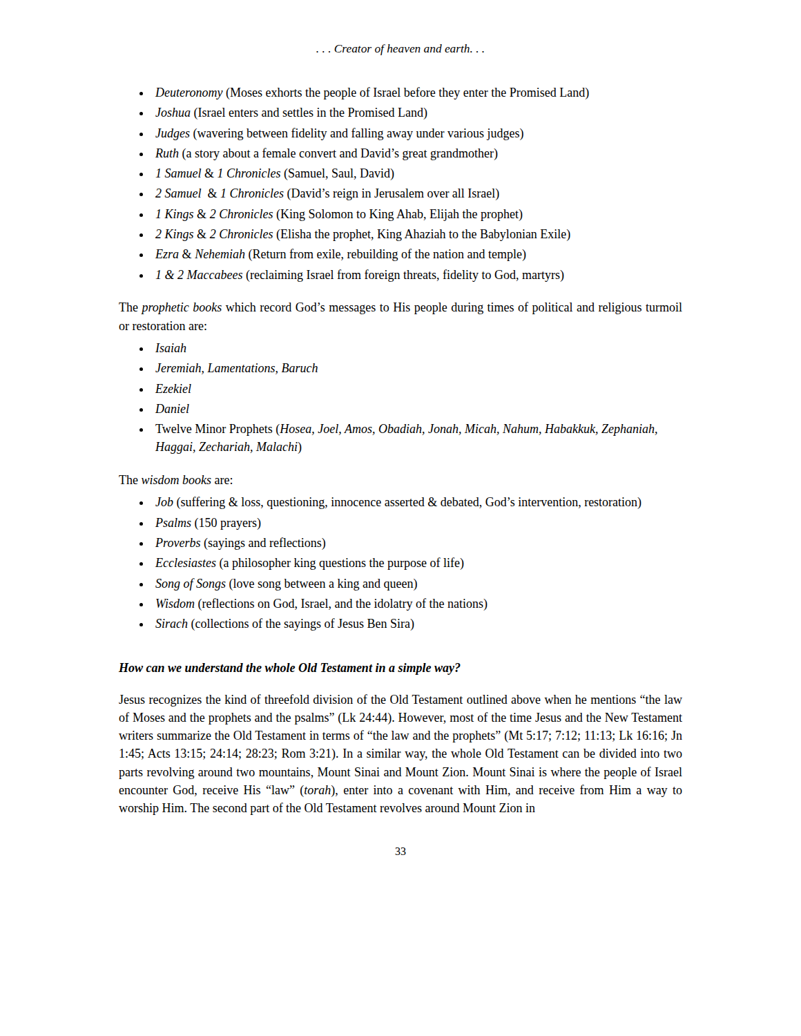. . . Creator of heaven and earth. . .
Deuteronomy (Moses exhorts the people of Israel before they enter the Promised Land)
Joshua (Israel enters and settles in the Promised Land)
Judges (wavering between fidelity and falling away under various judges)
Ruth (a story about a female convert and David’s great grandmother)
1 Samuel & 1 Chronicles (Samuel, Saul, David)
2 Samuel & 1 Chronicles (David’s reign in Jerusalem over all Israel)
1 Kings & 2 Chronicles (King Solomon to King Ahab, Elijah the prophet)
2 Kings & 2 Chronicles (Elisha the prophet, King Ahaziah to the Babylonian Exile)
Ezra & Nehemiah (Return from exile, rebuilding of the nation and temple)
1 & 2 Maccabees (reclaiming Israel from foreign threats, fidelity to God, martyrs)
The prophetic books which record God’s messages to His people during times of political and religious turmoil or restoration are:
Isaiah
Jeremiah, Lamentations, Baruch
Ezekiel
Daniel
Twelve Minor Prophets (Hosea, Joel, Amos, Obadiah, Jonah, Micah, Nahum, Habakkuk, Zephaniah, Haggai, Zechariah, Malachi)
The wisdom books are:
Job (suffering & loss, questioning, innocence asserted & debated, God’s intervention, restoration)
Psalms (150 prayers)
Proverbs (sayings and reflections)
Ecclesiastes (a philosopher king questions the purpose of life)
Song of Songs (love song between a king and queen)
Wisdom (reflections on God, Israel, and the idolatry of the nations)
Sirach (collections of the sayings of Jesus Ben Sira)
How can we understand the whole Old Testament in a simple way?
Jesus recognizes the kind of threefold division of the Old Testament outlined above when he mentions “the law of Moses and the prophets and the psalms” (Lk 24:44). However, most of the time Jesus and the New Testament writers summarize the Old Testament in terms of “the law and the prophets” (Mt 5:17; 7:12; 11:13; Lk 16:16; Jn 1:45; Acts 13:15; 24:14; 28:23; Rom 3:21). In a similar way, the whole Old Testament can be divided into two parts revolving around two mountains, Mount Sinai and Mount Zion. Mount Sinai is where the people of Israel encounter God, receive His “law” (torah), enter into a covenant with Him, and receive from Him a way to worship Him. The second part of the Old Testament revolves around Mount Zion in
33